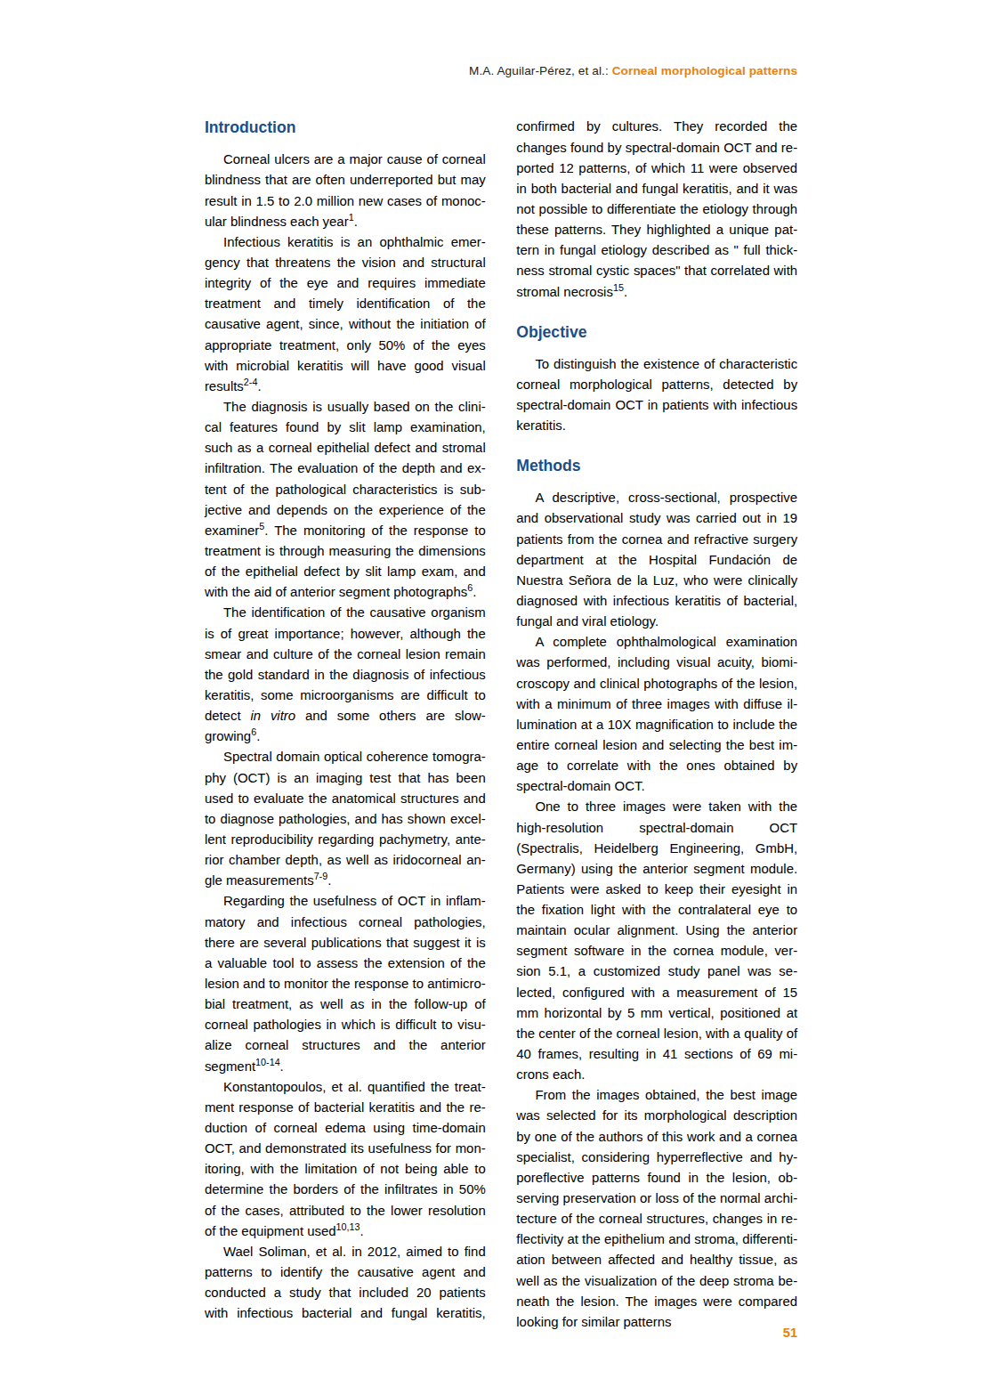M.A. Aguilar-Pérez, et al.: Corneal morphological patterns
Introduction
Corneal ulcers are a major cause of corneal blindness that are often underreported but may result in 1.5 to 2.0 million new cases of monocular blindness each year1.
Infectious keratitis is an ophthalmic emergency that threatens the vision and structural integrity of the eye and requires immediate treatment and timely identification of the causative agent, since, without the initiation of appropriate treatment, only 50% of the eyes with microbial keratitis will have good visual results2-4.
The diagnosis is usually based on the clinical features found by slit lamp examination, such as a corneal epithelial defect and stromal infiltration. The evaluation of the depth and extent of the pathological characteristics is subjective and depends on the experience of the examiner5. The monitoring of the response to treatment is through measuring the dimensions of the epithelial defect by slit lamp exam, and with the aid of anterior segment photographs6.
The identification of the causative organism is of great importance; however, although the smear and culture of the corneal lesion remain the gold standard in the diagnosis of infectious keratitis, some microorganisms are difficult to detect in vitro and some others are slow-growing6.
Spectral domain optical coherence tomography (OCT) is an imaging test that has been used to evaluate the anatomical structures and to diagnose pathologies, and has shown excellent reproducibility regarding pachymetry, anterior chamber depth, as well as iridocorneal angle measurements7-9.
Regarding the usefulness of OCT in inflammatory and infectious corneal pathologies, there are several publications that suggest it is a valuable tool to assess the extension of the lesion and to monitor the response to antimicrobial treatment, as well as in the follow-up of corneal pathologies in which is difficult to visualize corneal structures and the anterior segment10-14.
Konstantopoulos, et al. quantified the treatment response of bacterial keratitis and the reduction of corneal edema using time-domain OCT, and demonstrated its usefulness for monitoring, with the limitation of not being able to determine the borders of the infiltrates in 50% of the cases, attributed to the lower resolution of the equipment used10,13.
Wael Soliman, et al. in 2012, aimed to find patterns to identify the causative agent and conducted a study that included 20 patients with infectious bacterial and fungal keratitis, confirmed by cultures. They recorded the changes found by spectral-domain OCT and reported 12 patterns, of which 11 were observed in both bacterial and fungal keratitis, and it was not possible to differentiate the etiology through these patterns. They highlighted a unique pattern in fungal etiology described as " full thickness stromal cystic spaces" that correlated with stromal necrosis15.
Objective
To distinguish the existence of characteristic corneal morphological patterns, detected by spectral-domain OCT in patients with infectious keratitis.
Methods
A descriptive, cross-sectional, prospective and observational study was carried out in 19 patients from the cornea and refractive surgery department at the Hospital Fundación de Nuestra Señora de la Luz, who were clinically diagnosed with infectious keratitis of bacterial, fungal and viral etiology.
A complete ophthalmological examination was performed, including visual acuity, biomicroscopy and clinical photographs of the lesion, with a minimum of three images with diffuse illumination at a 10X magnification to include the entire corneal lesion and selecting the best image to correlate with the ones obtained by spectral-domain OCT.
One to three images were taken with the high-resolution spectral-domain OCT (Spectralis, Heidelberg Engineering, GmbH, Germany) using the anterior segment module. Patients were asked to keep their eyesight in the fixation light with the contralateral eye to maintain ocular alignment. Using the anterior segment software in the cornea module, version 5.1, a customized study panel was selected, configured with a measurement of 15 mm horizontal by 5 mm vertical, positioned at the center of the corneal lesion, with a quality of 40 frames, resulting in 41 sections of 69 microns each.
From the images obtained, the best image was selected for its morphological description by one of the authors of this work and a cornea specialist, considering hyperreflective and hyporeflective patterns found in the lesion, observing preservation or loss of the normal architecture of the corneal structures, changes in reflectivity at the epithelium and stroma, differentiation between affected and healthy tissue, as well as the visualization of the deep stroma beneath the lesion. The images were compared looking for similar patterns
51